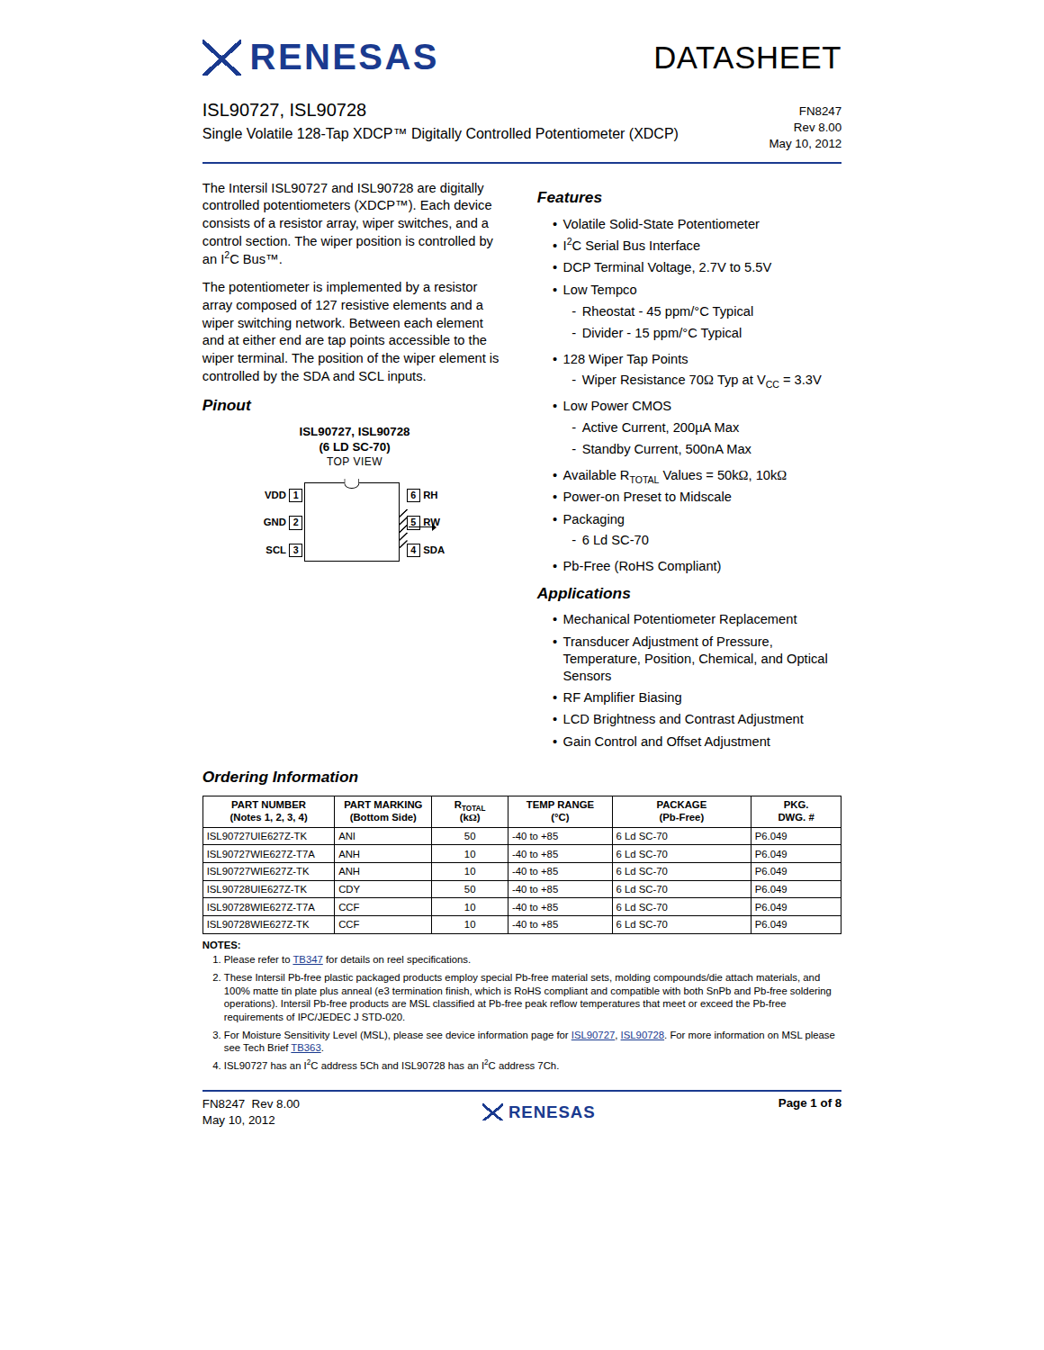RENESAS
DATASHEET
ISL90727, ISL90728
Single Volatile 128-Tap XDCP™ Digitally Controlled Potentiometer (XDCP)
FN8247
Rev 8.00
May 10, 2012
The Intersil ISL90727 and ISL90728 are digitally controlled potentiometers (XDCP™). Each device consists of a resistor array, wiper switches, and a control section. The wiper position is controlled by an I2C Bus™.
The potentiometer is implemented by a resistor array composed of 127 resistive elements and a wiper switching network. Between each element and at either end are tap points accessible to the wiper terminal. The position of the wiper element is controlled by the SDA and SCL inputs.
Pinout
ISL90727, ISL90728
(6 LD SC-70)
TOP VIEW
VDD 1
GND 2
SCL 3
6 RH
5 RW
4 SDA
Features
Volatile Solid-State Potentiometer
I2C Serial Bus Interface
DCP Terminal Voltage, 2.7V to 5.5V
Low Tempco
Rheostat - 45 ppm/°C Typical
Divider - 15 ppm/°C Typical
128 Wiper Tap Points
Wiper Resistance 70Ω Typ at VCC = 3.3V
Low Power CMOS
Active Current, 200µA Max
Standby Current, 500nA Max
Available RTOTAL Values = 50kΩ, 10kΩ
Power-on Preset to Midscale
Packaging
6 Ld SC-70
Pb-Free (RoHS Compliant)
Applications
Mechanical Potentiometer Replacement
Transducer Adjustment of Pressure, Temperature, Position, Chemical, and Optical Sensors
RF Amplifier Biasing
LCD Brightness and Contrast Adjustment
Gain Control and Offset Adjustment
Ordering Information
| PART NUMBER (Notes 1, 2, 3, 4) | PART MARKING (Bottom Side) | R TOTAL (k Ω ) | TEMP RANGE (°C) | PACKAGE (Pb-Free) | PKG. DWG. # |
| --- | --- | --- | --- | --- | --- |
| ISL90727UIE627Z-TK | ANI | 50 | -40 to +85 | 6 Ld SC-70 | P6.049 |
| ISL90727WIE627Z-T7A | ANH | 10 | -40 to +85 | 6 Ld SC-70 | P6.049 |
| ISL90727WIE627Z-TK | ANH | 10 | -40 to +85 | 6 Ld SC-70 | P6.049 |
| ISL90728UIE627Z-TK | CDY | 50 | -40 to +85 | 6 Ld SC-70 | P6.049 |
| ISL90728WIE627Z-T7A | CCF | 10 | -40 to +85 | 6 Ld SC-70 | P6.049 |
| ISL90728WIE627Z-TK | CCF | 10 | -40 to +85 | 6 Ld SC-70 | P6.049 |
NOTES:
Please refer to TB347 for details on reel specifications.
These Intersil Pb-free plastic packaged products employ special Pb-free material sets, molding compounds/die attach materials, and 100% matte tin plate plus anneal (e3 termination finish, which is RoHS compliant and compatible with both SnPb and Pb-free soldering operations). Intersil Pb-free products are MSL classified at Pb-free peak reflow temperatures that meet or exceed the Pb-free requirements of IPC/JEDEC J STD-020.
For Moisture Sensitivity Level (MSL), please see device information page for ISL90727, ISL90728. For more information on MSL please see Tech Brief TB363.
ISL90727 has an I2C address 5Ch and ISL90728 has an I2C address 7Ch.
FN8247 Rev 8.00
May 10, 2012
RENESAS
Page 1 of 8